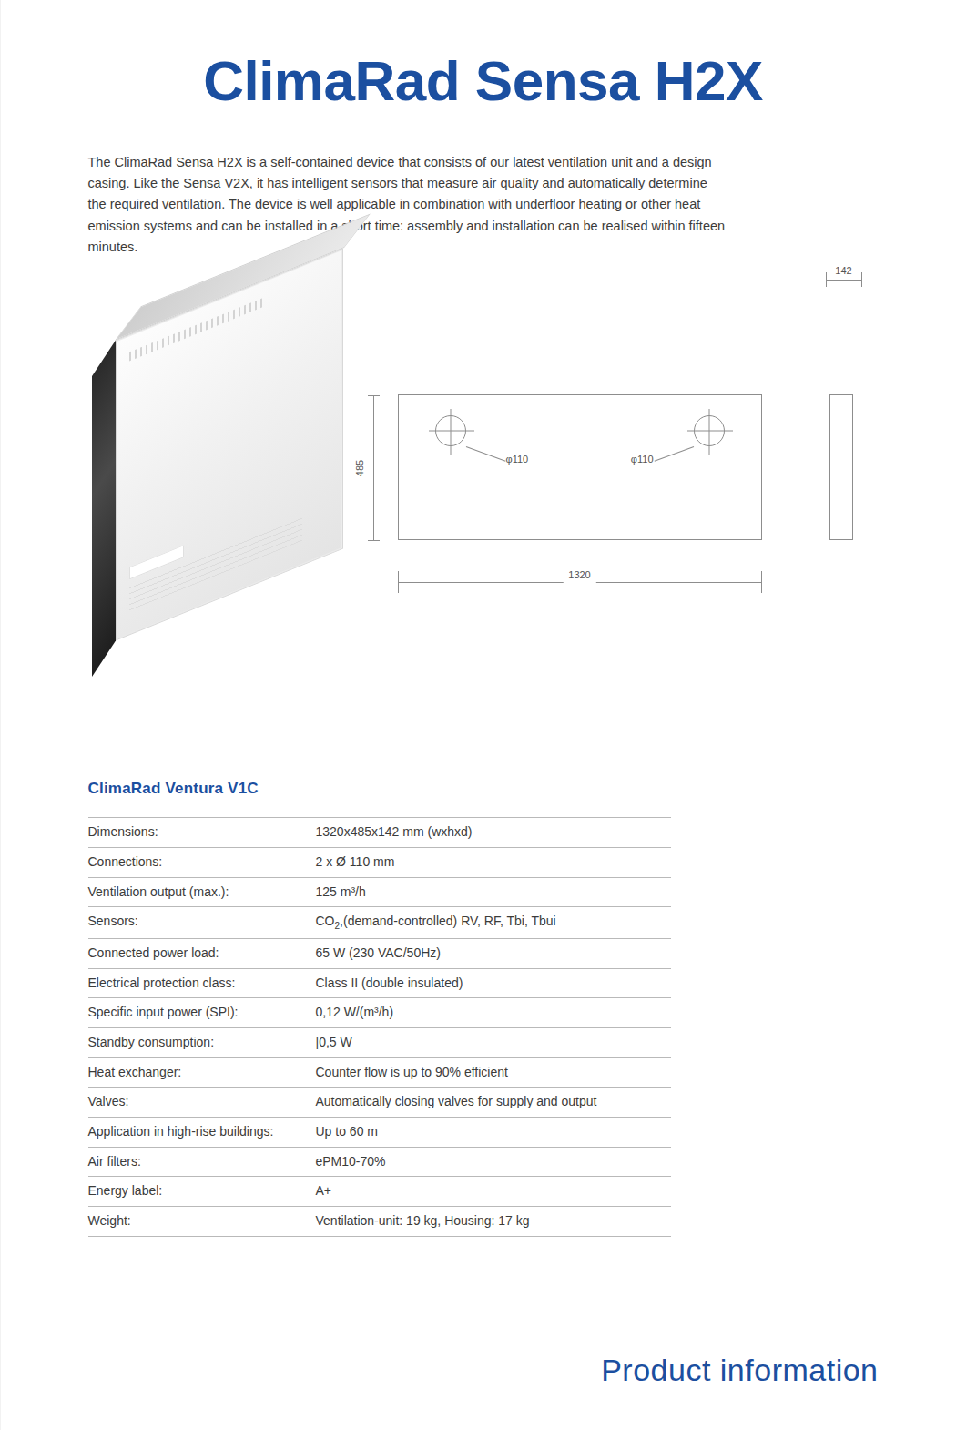ClimaRad Sensa H2X
The ClimaRad Sensa H2X is a self-contained device that consists of our latest ventilation unit and a design casing. Like the Sensa V2X, it has intelligent sensors that measure air quality and automatically determine the required ventilation. The device is well applicable in combination with underfloor heating or other heat emission systems and can be installed in a short time: assembly and installation can be realised within fifteen minutes.
485
φ110
φ110
1320
142
ClimaRad Ventura V1C
| Dimensions: | 1320x485x142 mm (wxhxd) |
| Connections: | 2 x Ø 110 mm |
| Ventilation output (max.): | 125 m³/h |
| Sensors: | CO 2 ,(demand-controlled) RV, RF, Tbi, Tbui |
| Connected power load: | 65 W (230 VAC/50Hz) |
| Electrical protection class: | Class II (double insulated) |
| Specific input power (SPI): | 0,12 W/(m³/h) |
| Standby consumption: | /0,5 W |
| Heat exchanger: | Counter flow is up to 90% efficient |
| Valves: | Automatically closing valves for supply and output |
| Application in high-rise buildings: | Up to 60 m |
| Air filters: | ePM10-70% |
| Energy label: | A+ |
| Weight: | Ventilation-unit: 19 kg, Housing: 17 kg |
Product information